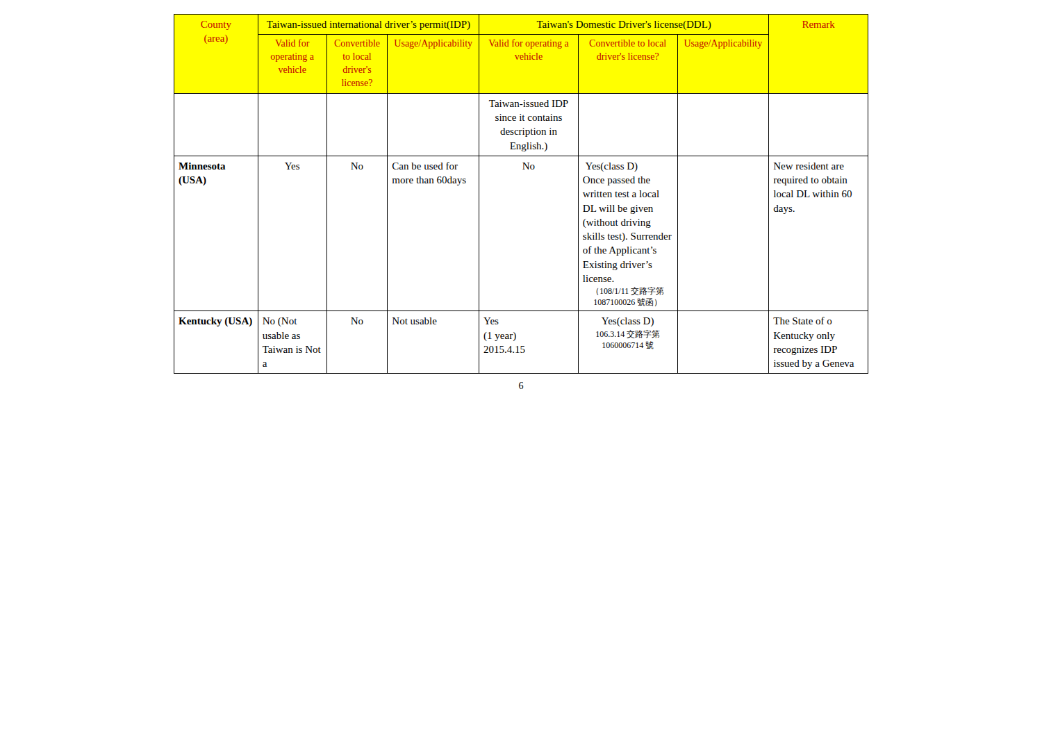| County (area) | Taiwan-issued international driver’s permit(IDP) | Taiwan's Domestic Driver's license(DDL) | Remark |
| --- | --- | --- | --- |
| Valid for operating a vehicle | Convertible to local driver's license? | Usage/Applicability | Valid for operating a vehicle | Convertible to local driver's license? | Usage/Applicability |
| | | | | Taiwan-issued IDP since it contains description in English.) | | | |
| Minnesota (USA) | Yes | No | Can be used for more than 60days | No | Yes(class D) Once passed the written test a local DL will be given (without driving skills test). Surrender of the Applicant’s Existing driver’s license. （108/1/11 交路字第 1087100026 號函） | | New resident are required to obtain local DL within 60 days. |
| Kentucky (USA) | No (Not usable as Taiwan is Not a | No | Not usable | Yes (1 year) 2015.4.15 | Yes(class D) 106.3.14 交路字第 1060006714 號 | | The State of o Kentucky only recognizes IDP issued by a Geneva |
6